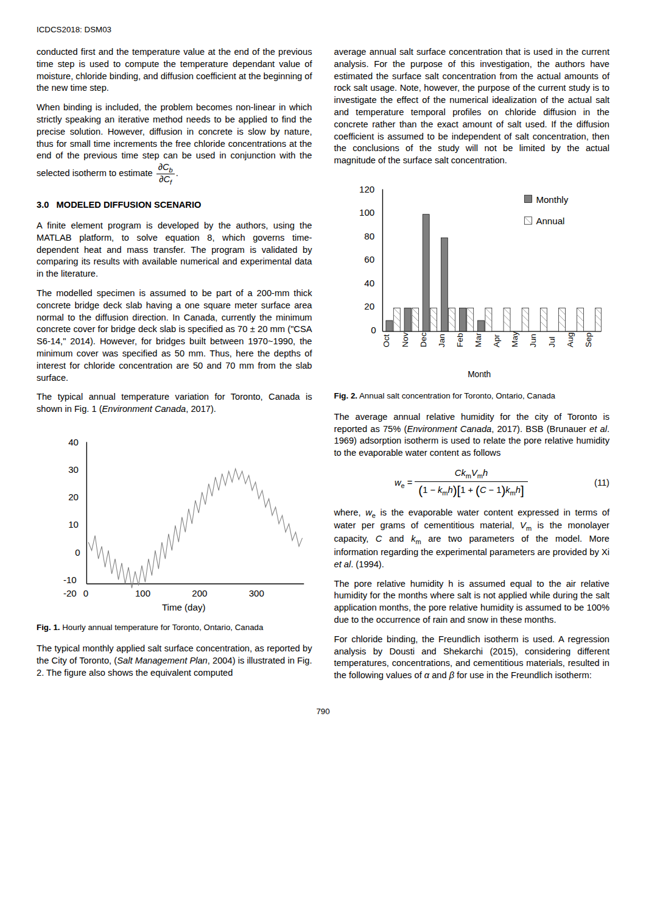ICDCS2018: DSM03
conducted first and the temperature value at the end of the previous time step is used to compute the temperature dependant value of moisture, chloride binding, and diffusion coefficient at the beginning of the new time step.
When binding is included, the problem becomes non-linear in which strictly speaking an iterative method needs to be applied to find the precise solution. However, diffusion in concrete is slow by nature, thus for small time increments the free chloride concentrations at the end of the previous time step can be used in conjunction with the selected isotherm to estimate ∂Cb∂Cf.
3.0 MODELED DIFFUSION SCENARIO
A finite element program is developed by the authors, using the MATLAB platform, to solve equation 8, which governs time-dependent heat and mass transfer. The program is validated by comparing its results with available numerical and experimental data in the literature.
The modelled specimen is assumed to be part of a 200-mm thick concrete bridge deck slab having a one square meter surface area normal to the diffusion direction. In Canada, currently the minimum concrete cover for bridge deck slab is specified as 70 ± 20 mm ("CSA S6-14," 2014). However, for bridges built between 1970~1990, the minimum cover was specified as 50 mm. Thus, here the depths of interest for chloride concentration are 50 and 70 mm from the slab surface.
The typical annual temperature variation for Toronto, Canada is shown in Fig. 1 (Environment Canada, 2017).
Fig. 1. Hourly annual temperature for Toronto, Ontario, Canada
The typical monthly applied salt surface concentration, as reported by the City of Toronto, (Salt Management Plan, 2004) is illustrated in Fig. 2. The figure also shows the equivalent computed
average annual salt surface concentration that is used in the current analysis. For the purpose of this investigation, the authors have estimated the surface salt concentration from the actual amounts of rock salt usage. Note, however, the purpose of the current study is to investigate the effect of the numerical idealization of the actual salt and temperature temporal profiles on chloride diffusion in the concrete rather than the exact amount of salt used. If the diffusion coefficient is assumed to be independent of salt concentration, then the conclusions of the study will not be limited by the actual magnitude of the surface salt concentration.
Fig. 2. Annual salt concentration for Toronto, Ontario, Canada
The average annual relative humidity for the city of Toronto is reported as 75% (Environment Canada, 2017). BSB (Brunauer et al. 1969) adsorption isotherm is used to relate the pore relative humidity to the evaporable water content as follows
we = CkmVmh (1 − kmh)[1 + (C − 1) kmh]
(11)
where, we is the evaporable water content expressed in terms of water per grams of cementitious material, Vm is the monolayer capacity, C and km are two parameters of the model. More information regarding the experimental parameters are provided by Xi et al. (1994).
The pore relative humidity h is assumed equal to the air relative humidity for the months where salt is not applied while during the salt application months, the pore relative humidity is assumed to be 100% due to the occurrence of rain and snow in these months.
For chloride binding, the Freundlich isotherm is used. A regression analysis by Dousti and Shekarchi (2015), considering different temperatures, concentrations, and cementitious materials, resulted in the following values of α and β for use in the Freundlich isotherm:
790